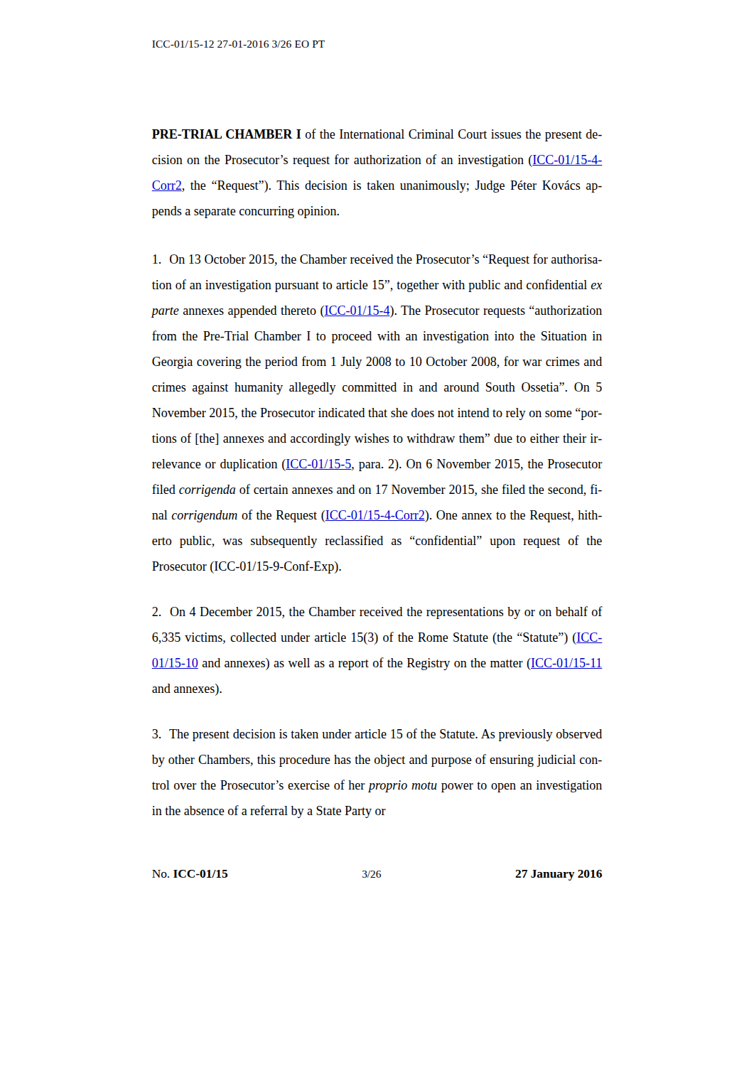ICC-01/15-12 27-01-2016 3/26 EO PT
PRE-TRIAL CHAMBER I of the International Criminal Court issues the present decision on the Prosecutor’s request for authorization of an investigation (ICC-01/15-4-Corr2, the “Request”). This decision is taken unanimously; Judge Péter Kovács appends a separate concurring opinion.
1. On 13 October 2015, the Chamber received the Prosecutor’s “Request for authorisation of an investigation pursuant to article 15”, together with public and confidential ex parte annexes appended thereto (ICC-01/15-4). The Prosecutor requests “authorization from the Pre-Trial Chamber I to proceed with an investigation into the Situation in Georgia covering the period from 1 July 2008 to 10 October 2008, for war crimes and crimes against humanity allegedly committed in and around South Ossetia”. On 5 November 2015, the Prosecutor indicated that she does not intend to rely on some “portions of [the] annexes and accordingly wishes to withdraw them” due to either their irrelevance or duplication (ICC-01/15-5, para. 2). On 6 November 2015, the Prosecutor filed corrigenda of certain annexes and on 17 November 2015, she filed the second, final corrigendum of the Request (ICC-01/15-4-Corr2). One annex to the Request, hitherto public, was subsequently reclassified as “confidential” upon request of the Prosecutor (ICC-01/15-9-Conf-Exp).
2. On 4 December 2015, the Chamber received the representations by or on behalf of 6,335 victims, collected under article 15(3) of the Rome Statute (the “Statute”) (ICC-01/15-10 and annexes) as well as a report of the Registry on the matter (ICC-01/15-11 and annexes).
3. The present decision is taken under article 15 of the Statute. As previously observed by other Chambers, this procedure has the object and purpose of ensuring judicial control over the Prosecutor’s exercise of her proprio motu power to open an investigation in the absence of a referral by a State Party or
No. ICC-01/15
3/26
27 January 2016